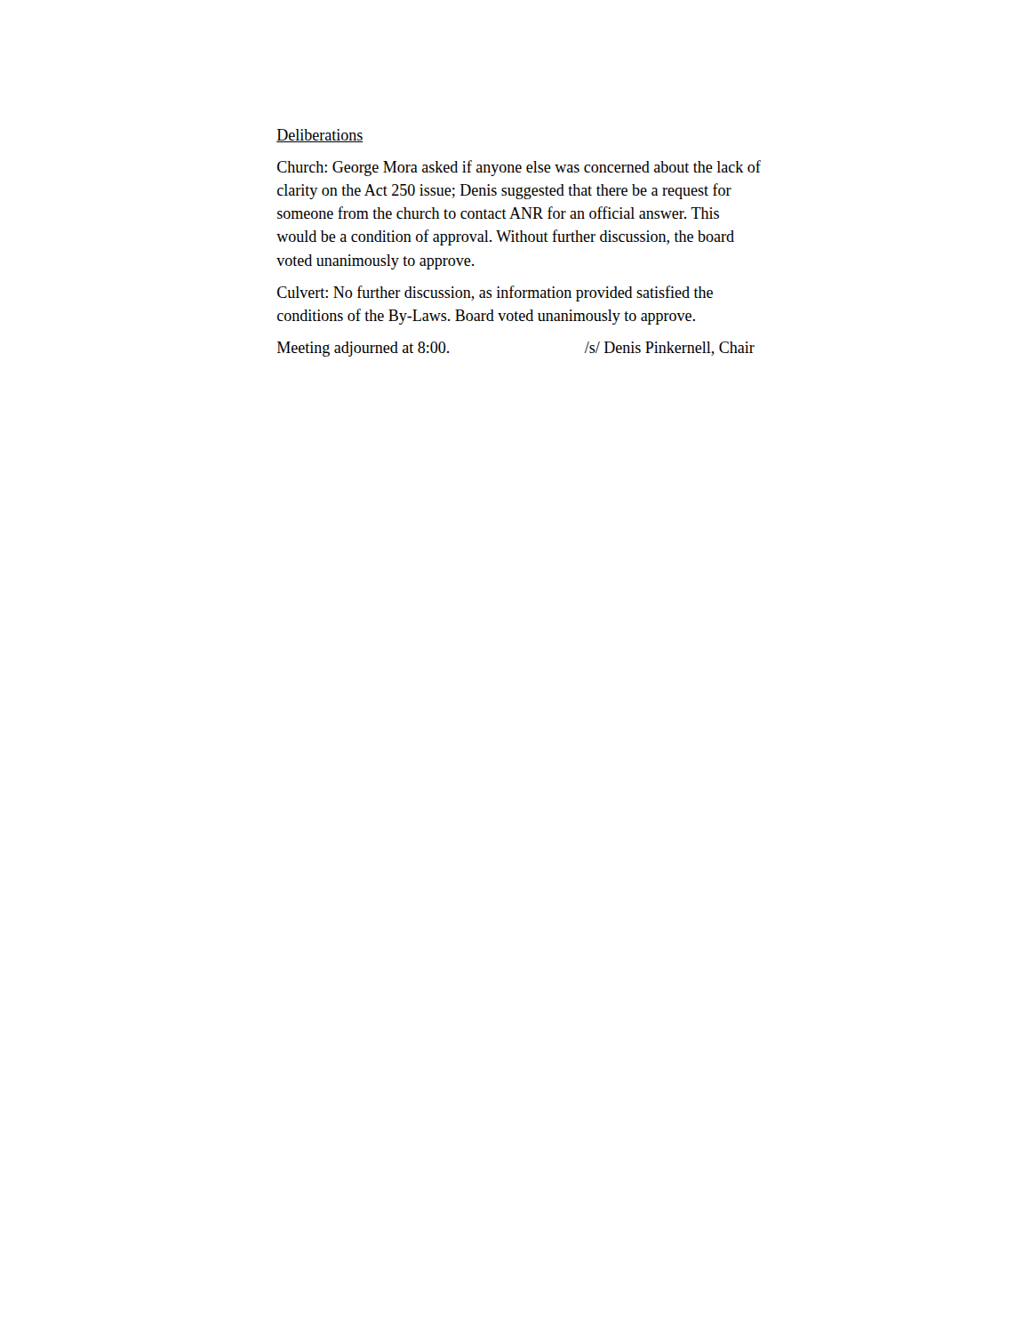Deliberations
Church: George Mora asked if anyone else was concerned about the lack of clarity on the Act 250 issue; Denis suggested that there be a request for someone from the church to contact ANR for an official answer. This would be a condition of approval. Without further discussion, the board voted unanimously to approve.
Culvert: No further discussion, as information provided satisfied the conditions of the By-Laws. Board voted unanimously to approve.
Meeting adjourned at 8:00. /s/ Denis Pinkernell, Chair